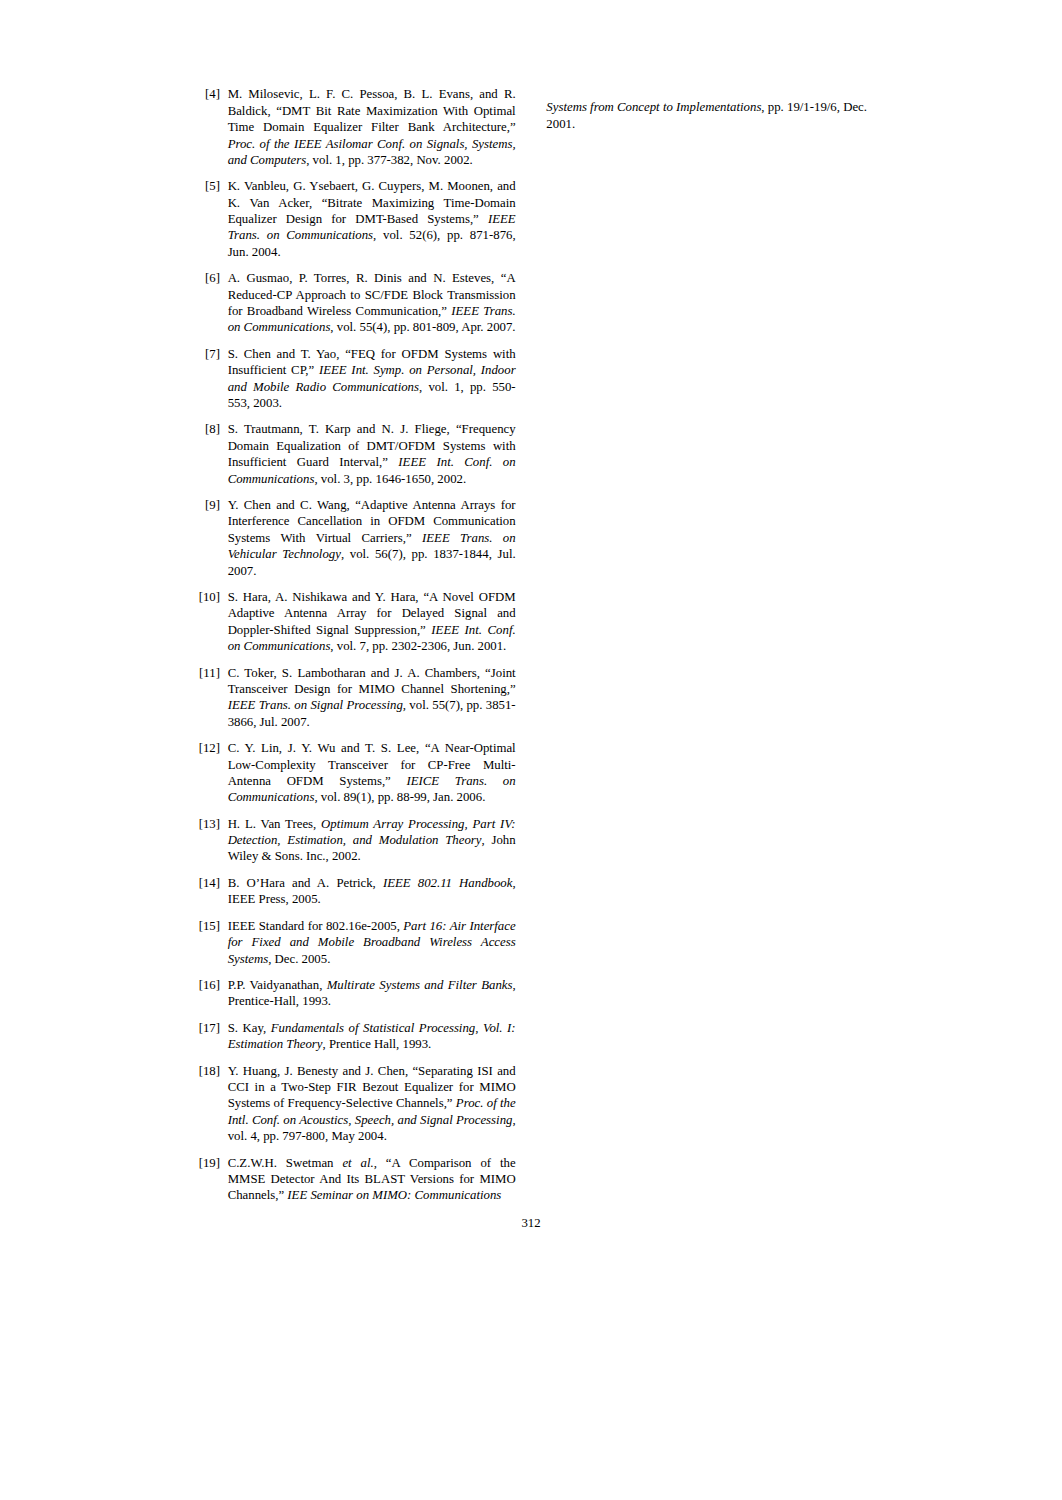[4] M. Milosevic, L. F. C. Pessoa, B. L. Evans, and R. Baldick, “DMT Bit Rate Maximization With Optimal Time Domain Equalizer Filter Bank Architecture,” Proc. of the IEEE Asilomar Conf. on Signals, Systems, and Computers, vol. 1, pp. 377-382, Nov. 2002.
[5] K. Vanbleu, G. Ysebaert, G. Cuypers, M. Moonen, and K. Van Acker, “Bitrate Maximizing Time-Domain Equalizer Design for DMT-Based Systems,” IEEE Trans. on Communications, vol. 52(6), pp. 871-876, Jun. 2004.
[6] A. Gusmao, P. Torres, R. Dinis and N. Esteves, “A Reduced-CP Approach to SC/FDE Block Transmission for Broadband Wireless Communication,” IEEE Trans. on Communications, vol. 55(4), pp. 801-809, Apr. 2007.
[7] S. Chen and T. Yao, “FEQ for OFDM Systems with Insufficient CP,” IEEE Int. Symp. on Personal, Indoor and Mobile Radio Communications, vol. 1, pp. 550-553, 2003.
[8] S. Trautmann, T. Karp and N. J. Fliege, “Frequency Domain Equalization of DMT/OFDM Systems with Insufficient Guard Interval,” IEEE Int. Conf. on Communications, vol. 3, pp. 1646-1650, 2002.
[9] Y. Chen and C. Wang, “Adaptive Antenna Arrays for Interference Cancellation in OFDM Communication Systems With Virtual Carriers,” IEEE Trans. on Vehicular Technology, vol. 56(7), pp. 1837-1844, Jul. 2007.
[10] S. Hara, A. Nishikawa and Y. Hara, “A Novel OFDM Adaptive Antenna Array for Delayed Signal and Doppler-Shifted Signal Suppression,” IEEE Int. Conf. on Communications, vol. 7, pp. 2302-2306, Jun. 2001.
[11] C. Toker, S. Lambotharan and J. A. Chambers, “Joint Transceiver Design for MIMO Channel Shortening,” IEEE Trans. on Signal Processing, vol. 55(7), pp. 3851-3866, Jul. 2007.
[12] C. Y. Lin, J. Y. Wu and T. S. Lee, “A Near-Optimal Low-Complexity Transceiver for CP-Free Multi-Antenna OFDM Systems,” IEICE Trans. on Communications, vol. 89(1), pp. 88-99, Jan. 2006.
[13] H. L. Van Trees, Optimum Array Processing, Part IV: Detection, Estimation, and Modulation Theory, John Wiley & Sons. Inc., 2002.
[14] B. O’Hara and A. Petrick, IEEE 802.11 Handbook, IEEE Press, 2005.
[15] IEEE Standard for 802.16e-2005, Part 16: Air Interface for Fixed and Mobile Broadband Wireless Access Systems, Dec. 2005.
[16] P.P. Vaidyanathan, Multirate Systems and Filter Banks, Prentice-Hall, 1993.
[17] S. Kay, Fundamentals of Statistical Processing, Vol. I: Estimation Theory, Prentice Hall, 1993.
[18] Y. Huang, J. Benesty and J. Chen, “Separating ISI and CCI in a Two-Step FIR Bezout Equalizer for MIMO Systems of Frequency-Selective Channels,” Proc. of the Intl. Conf. on Acoustics, Speech, and Signal Processing, vol. 4, pp. 797-800, May 2004.
[19] C.Z.W.H. Swetman et al., “A Comparison of the MMSE Detector And Its BLAST Versions for MIMO Channels,” IEE Seminar on MIMO: Communications
Systems from Concept to Implementations, pp. 19/1-19/6, Dec. 2001.
312